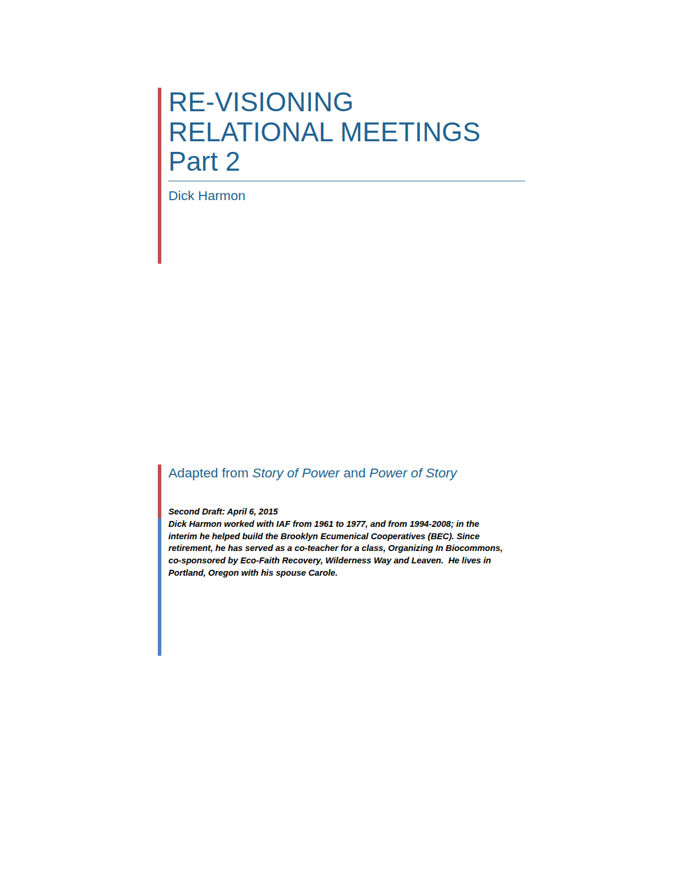RE-VISIONING RELATIONAL MEETINGSPart 2
Dick Harmon
Adapted from Story of Power and Power of Story
Second Draft: April 6, 2015
Dick Harmon worked with IAF from 1961 to 1977, and from 1994-2008; in the interim he helped build the Brooklyn Ecumenical Cooperatives (BEC). Since retirement, he has served as a co-teacher for a class, Organizing In Biocommons, co-sponsored by Eco-Faith Recovery, Wilderness Way and Leaven. He lives in Portland, Oregon with his spouse Carole.